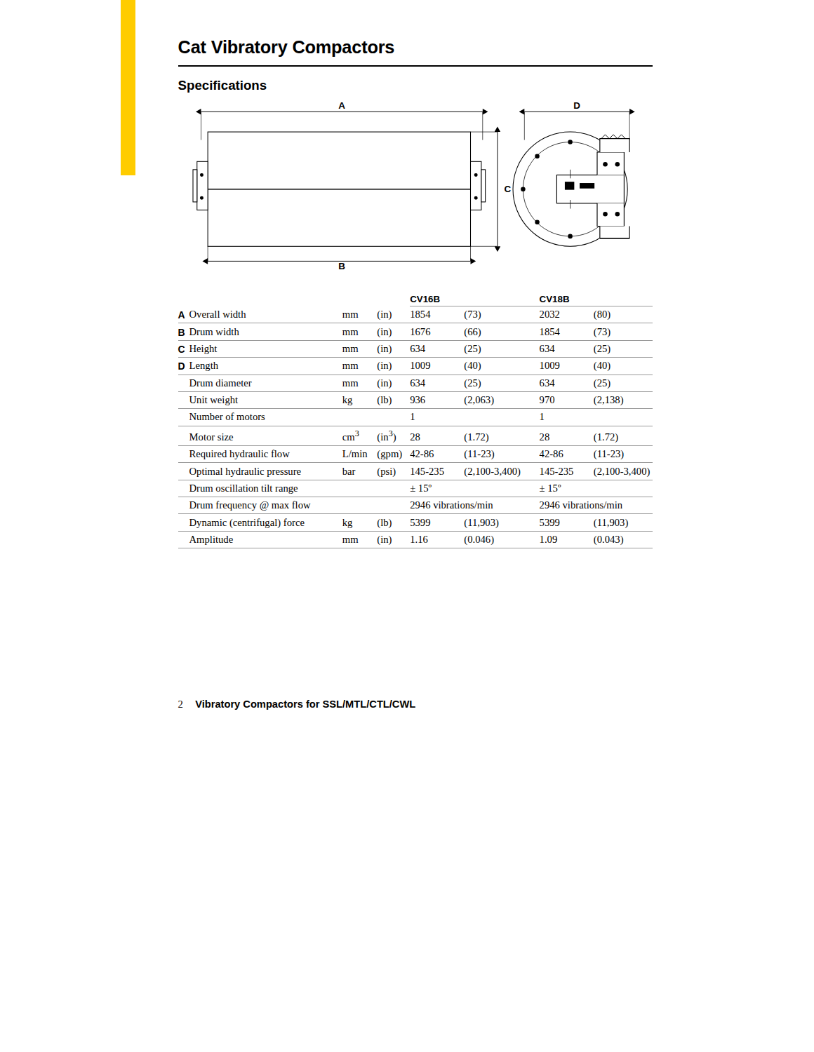Cat Vibratory Compactors
Specifications
A B C D
| | | | | CV16B | CV18B |
| --- | --- | --- | --- | --- | --- |
| A | Overall width | mm | (in) | 1854 | (73) | 2032 | (80) |
| B | Drum width | mm | (in) | 1676 | (66) | 1854 | (73) |
| C | Height | mm | (in) | 634 | (25) | 634 | (25) |
| D | Length | mm | (in) | 1009 | (40) | 1009 | (40) |
| | Drum diameter | mm | (in) | 634 | (25) | 634 | (25) |
| | Unit weight | kg | (lb) | 936 | (2,063) | 970 | (2,138) |
| | Number of motors | | | 1 | | 1 | |
| | Motor size | cm 3 | (in 3 ) | 28 | (1.72) | 28 | (1.72) |
| | Required hydraulic flow | L/min | (gpm) | 42-86 | (11-23) | 42-86 | (11-23) |
| | Optimal hydraulic pressure | bar | (psi) | 145-235 | (2,100-3,400) | 145-235 | (2,100-3,400) |
| | Drum oscillation tilt range | | | ± 15º | ± 15º |
| | Drum frequency @ max flow | | | 2946 vibrations/min | 2946 vibrations/min |
| | Dynamic (centrifugal) force | kg | (lb) | 5399 | (11,903) | 5399 | (11,903) |
| | Amplitude | mm | (in) | 1.16 | (0.046) | 1.09 | (0.043) |
2 Vibratory Compactors for SSL/MTL/CTL/CWL